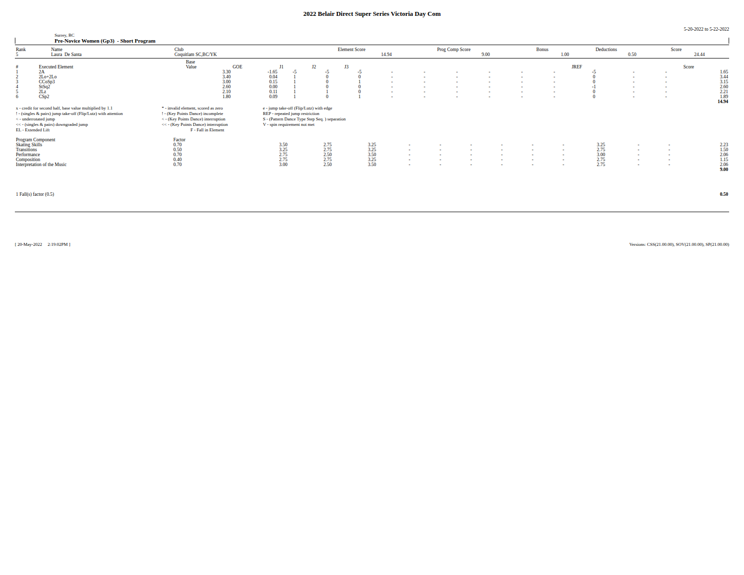2022 Belair Direct Super Series Victoria Day Com
5-20-2022 to 5-22-2022
Surrey, BC
Pre-Novice Women (Gp3) - Short Program
| Rank | Name | Club | Element Score | Prog Comp Score | Bonus | Deductions | Score |
| --- | --- | --- | --- | --- | --- | --- | --- |
| 5 | Laura De Santa | Coquitlam SC,BC/YK | 14.94 | 9.00 | 1.00 | 0.50 | 24.44 |
| | | Base | | | | | | | | | | | | | | |
| --- | --- | --- | --- | --- | --- | --- | --- | --- | --- | --- | --- | --- | --- | --- | --- | --- |
| # | Executed Element | Value | GOE | J1 | J2 | J3 | | | | | | | JREF | | | Score |
| 1 | 2A | 3.30 | -1.65 | -5 | -5 | -5 | - | - | - | - | - | - | -5 | - | - | 1.65 |
| 2 | 2Lo+2Lo | 3.40 | 0.04 | 1 | 0 | 0 | - | - | - | - | - | - | 0 | - | - | 3.44 |
| 3 | CCoSp3 | 3.00 | 0.15 | 1 | 0 | 1 | - | - | - | - | - | - | 0 | - | - | 3.15 |
| 4 | StSq2 | 2.60 | 0.00 | 1 | 0 | 0 | - | - | - | - | - | - | -1 | - | - | 2.60 |
| 5 | 2Lz | 2.10 | 0.11 | 1 | 1 | 0 | - | - | - | - | - | - | 0 | - | - | 2.21 |
| 6 | CSp2 | 1.80 | 0.09 | 1 | 0 | 1 | - | - | - | - | - | - | 0 | - | - | 1.89 |
| | 14.94 |
| x - credit for second half, base value multiplied by 1.1 | * - invalid element, scored as zero | e - jump take-off (Flip/Lutz) with edge |
| ! - (singles & pairs) jump take-off (Flip/Lutz) with attention | ! - (Key Points Dance) incomplete | REP - repeated jump restriction |
| < - underrotated jump | < - (Key Points Dance) interruption | S - (Pattern Dance Type Step Seq. ) separation |
| << - (singles & pairs) downgraded jump | << - (Key Points Dance) interruption | V - spin requirement not met |
| EL - Extended Lift | F - Fall in Element | |
| Program Component | Factor | | | | | | | | | | | | | | |
| --- | --- | --- | --- | --- | --- | --- | --- | --- | --- | --- | --- | --- | --- | --- | --- |
| Skating Skills | 0.70 | | 3.50 | 2.75 | 3.25 | - | - | - | - | - | - | 3.25 | - | - | 2.23 |
| Transitions | 0.50 | | 3.25 | 2.75 | 3.25 | - | - | - | - | - | - | 2.75 | - | - | 1.50 |
| Performance | 0.70 | | 2.75 | 2.50 | 3.50 | - | - | - | - | - | - | 3.00 | - | - | 2.06 |
| Composition | 0.40 | | 2.75 | 2.75 | 3.25 | - | - | - | - | - | - | 2.75 | - | - | 1.15 |
| Interpretation of the Music | 0.70 | | 3.00 | 2.50 | 3.50 | - | - | - | - | - | - | 2.75 | - | - | 2.06 |
| | 9.00 |
| 1 Fall(s) factor (0.5) | | 0.50 |
[ 20-May-2022 2:19:02PM ]
Versions: CSS(21.00.00), SOV(21.00.00), SP(21.00.00)